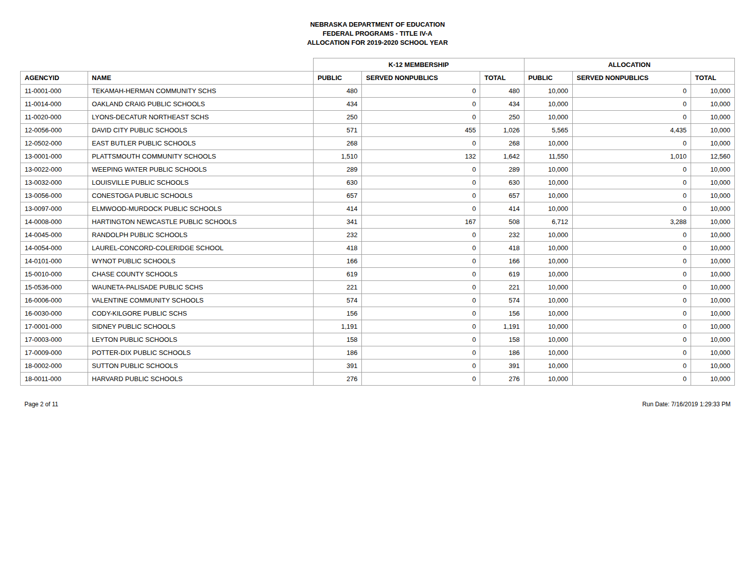NEBRASKA DEPARTMENT OF EDUCATION FEDERAL PROGRAMS - TITLE IV-A ALLOCATION FOR 2019-2020 SCHOOL YEAR
| | | K-12 MEMBERSHIP | ALLOCATION |
| --- | --- | --- | --- |
| AGENCYID | NAME | PUBLIC | SERVED NONPUBLICS | TOTAL | PUBLIC | SERVED NONPUBLICS | TOTAL |
| 11-0001-000 | TEKAMAH-HERMAN COMMUNITY SCHS | 480 | 0 | 480 | 10,000 | 0 | 10,000 |
| 11-0014-000 | OAKLAND CRAIG PUBLIC SCHOOLS | 434 | 0 | 434 | 10,000 | 0 | 10,000 |
| 11-0020-000 | LYONS-DECATUR NORTHEAST SCHS | 250 | 0 | 250 | 10,000 | 0 | 10,000 |
| 12-0056-000 | DAVID CITY PUBLIC SCHOOLS | 571 | 455 | 1,026 | 5,565 | 4,435 | 10,000 |
| 12-0502-000 | EAST BUTLER PUBLIC SCHOOLS | 268 | 0 | 268 | 10,000 | 0 | 10,000 |
| 13-0001-000 | PLATTSMOUTH COMMUNITY SCHOOLS | 1,510 | 132 | 1,642 | 11,550 | 1,010 | 12,560 |
| 13-0022-000 | WEEPING WATER PUBLIC SCHOOLS | 289 | 0 | 289 | 10,000 | 0 | 10,000 |
| 13-0032-000 | LOUISVILLE PUBLIC SCHOOLS | 630 | 0 | 630 | 10,000 | 0 | 10,000 |
| 13-0056-000 | CONESTOGA PUBLIC SCHOOLS | 657 | 0 | 657 | 10,000 | 0 | 10,000 |
| 13-0097-000 | ELMWOOD-MURDOCK PUBLIC SCHOOLS | 414 | 0 | 414 | 10,000 | 0 | 10,000 |
| 14-0008-000 | HARTINGTON NEWCASTLE PUBLIC SCHOOLS | 341 | 167 | 508 | 6,712 | 3,288 | 10,000 |
| 14-0045-000 | RANDOLPH PUBLIC SCHOOLS | 232 | 0 | 232 | 10,000 | 0 | 10,000 |
| 14-0054-000 | LAUREL-CONCORD-COLERIDGE SCHOOL | 418 | 0 | 418 | 10,000 | 0 | 10,000 |
| 14-0101-000 | WYNOT PUBLIC SCHOOLS | 166 | 0 | 166 | 10,000 | 0 | 10,000 |
| 15-0010-000 | CHASE COUNTY SCHOOLS | 619 | 0 | 619 | 10,000 | 0 | 10,000 |
| 15-0536-000 | WAUNETA-PALISADE PUBLIC SCHS | 221 | 0 | 221 | 10,000 | 0 | 10,000 |
| 16-0006-000 | VALENTINE COMMUNITY SCHOOLS | 574 | 0 | 574 | 10,000 | 0 | 10,000 |
| 16-0030-000 | CODY-KILGORE PUBLIC SCHS | 156 | 0 | 156 | 10,000 | 0 | 10,000 |
| 17-0001-000 | SIDNEY PUBLIC SCHOOLS | 1,191 | 0 | 1,191 | 10,000 | 0 | 10,000 |
| 17-0003-000 | LEYTON PUBLIC SCHOOLS | 158 | 0 | 158 | 10,000 | 0 | 10,000 |
| 17-0009-000 | POTTER-DIX PUBLIC SCHOOLS | 186 | 0 | 186 | 10,000 | 0 | 10,000 |
| 18-0002-000 | SUTTON PUBLIC SCHOOLS | 391 | 0 | 391 | 10,000 | 0 | 10,000 |
| 18-0011-000 | HARVARD PUBLIC SCHOOLS | 276 | 0 | 276 | 10,000 | 0 | 10,000 |
| Page 2 of 11 | Run Date: 7/16/2019 1:29:33 PM |